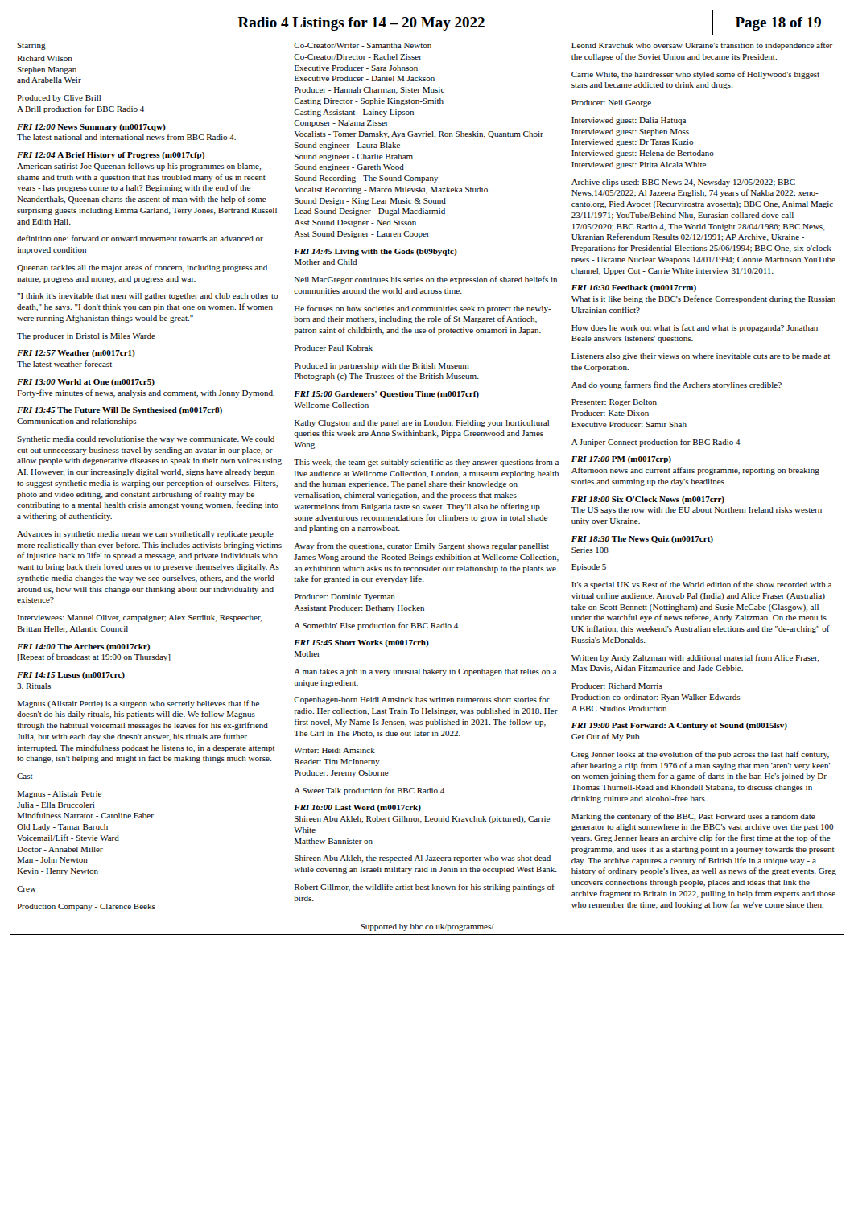Radio 4 Listings for 14 – 20 May 2022
Page 18 of 19
Starring
Richard Wilson
Stephen Mangan
and Arabella Weir
Produced by Clive Brill
A Brill production for BBC Radio 4
FRI 12:00 News Summary (m0017cqw)
The latest national and international news from BBC Radio 4.
FRI 12:04 A Brief History of Progress (m0017cfp)
American satirist Joe Queenan follows up his programmes on blame, shame and truth with a question that has troubled many of us in recent years - has progress come to a halt? Beginning with the end of the Neanderthals, Queenan charts the ascent of man with the help of some surprising guests including Emma Garland, Terry Jones, Bertrand Russell and Edith Hall.
definition one: forward or onward movement towards an advanced or improved condition
Queenan tackles all the major areas of concern, including progress and nature, progress and money, and progress and war.
"I think it's inevitable that men will gather together and club each other to death," he says. "I don't think you can pin that one on women. If women were running Afghanistan things would be great."
The producer in Bristol is Miles Warde
FRI 12:57 Weather (m0017cr1)
The latest weather forecast
FRI 13:00 World at One (m0017cr5)
Forty-five minutes of news, analysis and comment, with Jonny Dymond.
FRI 13:45 The Future Will Be Synthesised (m0017cr8)
Communication and relationships
Synthetic media could revolutionise the way we communicate. We could cut out unnecessary business travel by sending an avatar in our place, or allow people with degenerative diseases to speak in their own voices using AI. However, in our increasingly digital world, signs have already begun to suggest synthetic media is warping our perception of ourselves. Filters, photo and video editing, and constant airbrushing of reality may be contributing to a mental health crisis amongst young women, feeding into a withering of authenticity.
Advances in synthetic media mean we can synthetically replicate people more realistically than ever before. This includes activists bringing victims of injustice back to 'life' to spread a message, and private individuals who want to bring back their loved ones or to preserve themselves digitally. As synthetic media changes the way we see ourselves, others, and the world around us, how will this change our thinking about our individuality and existence?
Interviewees: Manuel Oliver, campaigner; Alex Serdiuk, Respeecher, Brittan Heller, Atlantic Council
FRI 14:00 The Archers (m0017ckr)
[Repeat of broadcast at 19:00 on Thursday]
FRI 14:15 Lusus (m0017crc)
3. Rituals
Magnus (Alistair Petrie) is a surgeon who secretly believes that if he doesn't do his daily rituals, his patients will die. We follow Magnus through the habitual voicemail messages he leaves for his ex-girlfriend Julia, but with each day she doesn't answer, his rituals are further interrupted. The mindfulness podcast he listens to, in a desperate attempt to change, isn't helping and might in fact be making things much worse.
Cast
Magnus - Alistair Petrie
Julia - Ella Bruccoleri
Mindfulness Narrator - Caroline Faber
Old Lady - Tamar Baruch
Voicemail/Lift - Stevie Ward
Doctor - Annabel Miller
Man - John Newton
Kevin - Henry Newton
Crew
Production Company - Clarence Beeks
Co-Creator/Writer - Samantha Newton
Co-Creator/Director - Rachel Zisser
Executive Producer - Sara Johnson
Executive Producer - Daniel M Jackson
Producer - Hannah Charman, Sister Music
Casting Director - Sophie Kingston-Smith
Casting Assistant - Lainey Lipson
Composer - Na'ama Zisser
Vocalists - Tomer Damsky, Aya Gavriel, Ron Sheskin, Quantum Choir
Sound engineer - Laura Blake
Sound engineer - Charlie Braham
Sound engineer - Gareth Wood
Sound Recording - The Sound Company
Vocalist Recording - Marco Milevski, Mazkeka Studio
Sound Design - King Lear Music & Sound
Lead Sound Designer - Dugal Macdiarmid
Asst Sound Designer - Ned Sisson
Asst Sound Designer - Lauren Cooper
FRI 14:45 Living with the Gods (b09byqfc)
Mother and Child
Neil MacGregor continues his series on the expression of shared beliefs in communities around the world and across time.
He focuses on how societies and communities seek to protect the newly-born and their mothers, including the role of St Margaret of Antioch, patron saint of childbirth, and the use of protective omamori in Japan.
Producer Paul Kobrak
Produced in partnership with the British Museum
Photograph (c) The Trustees of the British Museum.
FRI 15:00 Gardeners' Question Time (m0017crf)
Wellcome Collection
Kathy Clugston and the panel are in London. Fielding your horticultural queries this week are Anne Swithinbank, Pippa Greenwood and James Wong.
This week, the team get suitably scientific as they answer questions from a live audience at Wellcome Collection, London, a museum exploring health and the human experience. The panel share their knowledge on vernalisation, chimeral variegation, and the process that makes watermelons from Bulgaria taste so sweet. They'll also be offering up some adventurous recommendations for climbers to grow in total shade and planting on a narrowboat.
Away from the questions, curator Emily Sargent shows regular panellist James Wong around the Rooted Beings exhibition at Wellcome Collection, an exhibition which asks us to reconsider our relationship to the plants we take for granted in our everyday life.
Producer: Dominic Tyerman
Assistant Producer: Bethany Hocken
A Somethin' Else production for BBC Radio 4
FRI 15:45 Short Works (m0017crh)
Mother
A man takes a job in a very unusual bakery in Copenhagen that relies on a unique ingredient.
Copenhagen-born Heidi Amsinck has written numerous short stories for radio. Her collection, Last Train To Helsingør, was published in 2018. Her first novel, My Name Is Jensen, was published in 2021. The follow-up, The Girl In The Photo, is due out later in 2022.
Writer: Heidi Amsinck
Reader: Tim McInnerny
Producer: Jeremy Osborne
A Sweet Talk production for BBC Radio 4
FRI 16:00 Last Word (m0017crk)
Shireen Abu Akleh, Robert Gillmor, Leonid Kravchuk (pictured), Carrie White
Matthew Bannister on
Shireen Abu Akleh, the respected Al Jazeera reporter who was shot dead while covering an Israeli military raid in Jenin in the occupied West Bank.
Robert Gillmor, the wildlife artist best known for his striking paintings of birds.
Leonid Kravchuk who oversaw Ukraine's transition to independence after the collapse of the Soviet Union and became its President.
Carrie White, the hairdresser who styled some of Hollywood's biggest stars and became addicted to drink and drugs.
Producer: Neil George
Interviewed guest: Dalia Hatuqa
Interviewed guest: Stephen Moss
Interviewed guest: Dr Taras Kuzio
Interviewed guest: Helena de Bertodano
Interviewed guest: Pitita Alcala White
Archive clips used: BBC News 24, Newsday 12/05/2022; BBC News,14/05/2022; Al Jazeera English, 74 years of Nakba 2022; xeno-canto.org, Pied Avocet (Recurvirostra avosetta); BBC One, Animal Magic 23/11/1971; YouTube/Behind Nhu, Eurasian collared dove call 17/05/2020; BBC Radio 4, The World Tonight 28/04/1986; BBC News, Ukranian Referendum Results 02/12/1991; AP Archive, Ukraine - Preparations for Presidential Elections 25/06/1994; BBC One, six o'clock news - Ukraine Nuclear Weapons 14/01/1994; Connie Martinson YouTube channel, Upper Cut - Carrie White interview 31/10/2011.
FRI 16:30 Feedback (m0017crm)
What is it like being the BBC's Defence Correspondent during the Russian Ukrainian conflict?
How does he work out what is fact and what is propaganda? Jonathan Beale answers listeners' questions.
Listeners also give their views on where inevitable cuts are to be made at the Corporation.
And do young farmers find the Archers storylines credible?
Presenter: Roger Bolton
Producer: Kate Dixon
Executive Producer: Samir Shah
A Juniper Connect production for BBC Radio 4
FRI 17:00 PM (m0017crp)
Afternoon news and current affairs programme, reporting on breaking stories and summing up the day's headlines
FRI 18:00 Six O'Clock News (m0017crr)
The US says the row with the EU about Northern Ireland risks western unity over Ukraine.
FRI 18:30 The News Quiz (m0017crt)
Series 108
Episode 5
It's a special UK vs Rest of the World edition of the show recorded with a virtual online audience. Anuvab Pal (India) and Alice Fraser (Australia) take on Scott Bennett (Nottingham) and Susie McCabe (Glasgow), all under the watchful eye of news referee, Andy Zaltzman. On the menu is UK inflation, this weekend's Australian elections and the "de-arching" of Russia's McDonalds.
Written by Andy Zaltzman with additional material from Alice Fraser, Max Davis, Aidan Fitzmaurice and Jade Gebbie.
Producer: Richard Morris
Production co-ordinator: Ryan Walker-Edwards
A BBC Studios Production
FRI 19:00 Past Forward: A Century of Sound (m0015lsv)
Get Out of My Pub
Greg Jenner looks at the evolution of the pub across the last half century, after hearing a clip from 1976 of a man saying that men 'aren't very keen' on women joining them for a game of darts in the bar. He's joined by Dr Thomas Thurnell-Read and Rhondell Stabana, to discuss changes in drinking culture and alcohol-free bars.
Marking the centenary of the BBC, Past Forward uses a random date generator to alight somewhere in the BBC's vast archive over the past 100 years. Greg Jenner hears an archive clip for the first time at the top of the programme, and uses it as a starting point in a journey towards the present day. The archive captures a century of British life in a unique way - a history of ordinary people's lives, as well as news of the great events. Greg uncovers connections through people, places and ideas that link the archive fragment to Britain in 2022, pulling in help from experts and those who remember the time, and looking at how far we've come since then.
Supported by bbc.co.uk/programmes/